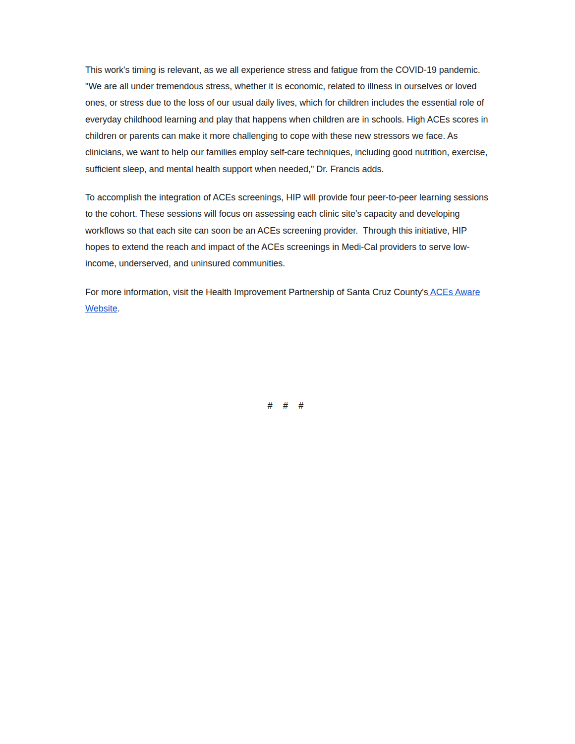This work's timing is relevant, as we all experience stress and fatigue from the COVID-19 pandemic. "We are all under tremendous stress, whether it is economic, related to illness in ourselves or loved ones, or stress due to the loss of our usual daily lives, which for children includes the essential role of everyday childhood learning and play that happens when children are in schools. High ACEs scores in children or parents can make it more challenging to cope with these new stressors we face. As clinicians, we want to help our families employ self-care techniques, including good nutrition, exercise, sufficient sleep, and mental health support when needed," Dr. Francis adds.
To accomplish the integration of ACEs screenings, HIP will provide four peer-to-peer learning sessions to the cohort. These sessions will focus on assessing each clinic site's capacity and developing workflows so that each site can soon be an ACEs screening provider. Through this initiative, HIP hopes to extend the reach and impact of the ACEs screenings in Medi-Cal providers to serve low-income, underserved, and uninsured communities.
For more information, visit the Health Improvement Partnership of Santa Cruz County's ACEs Aware Website.
# # #